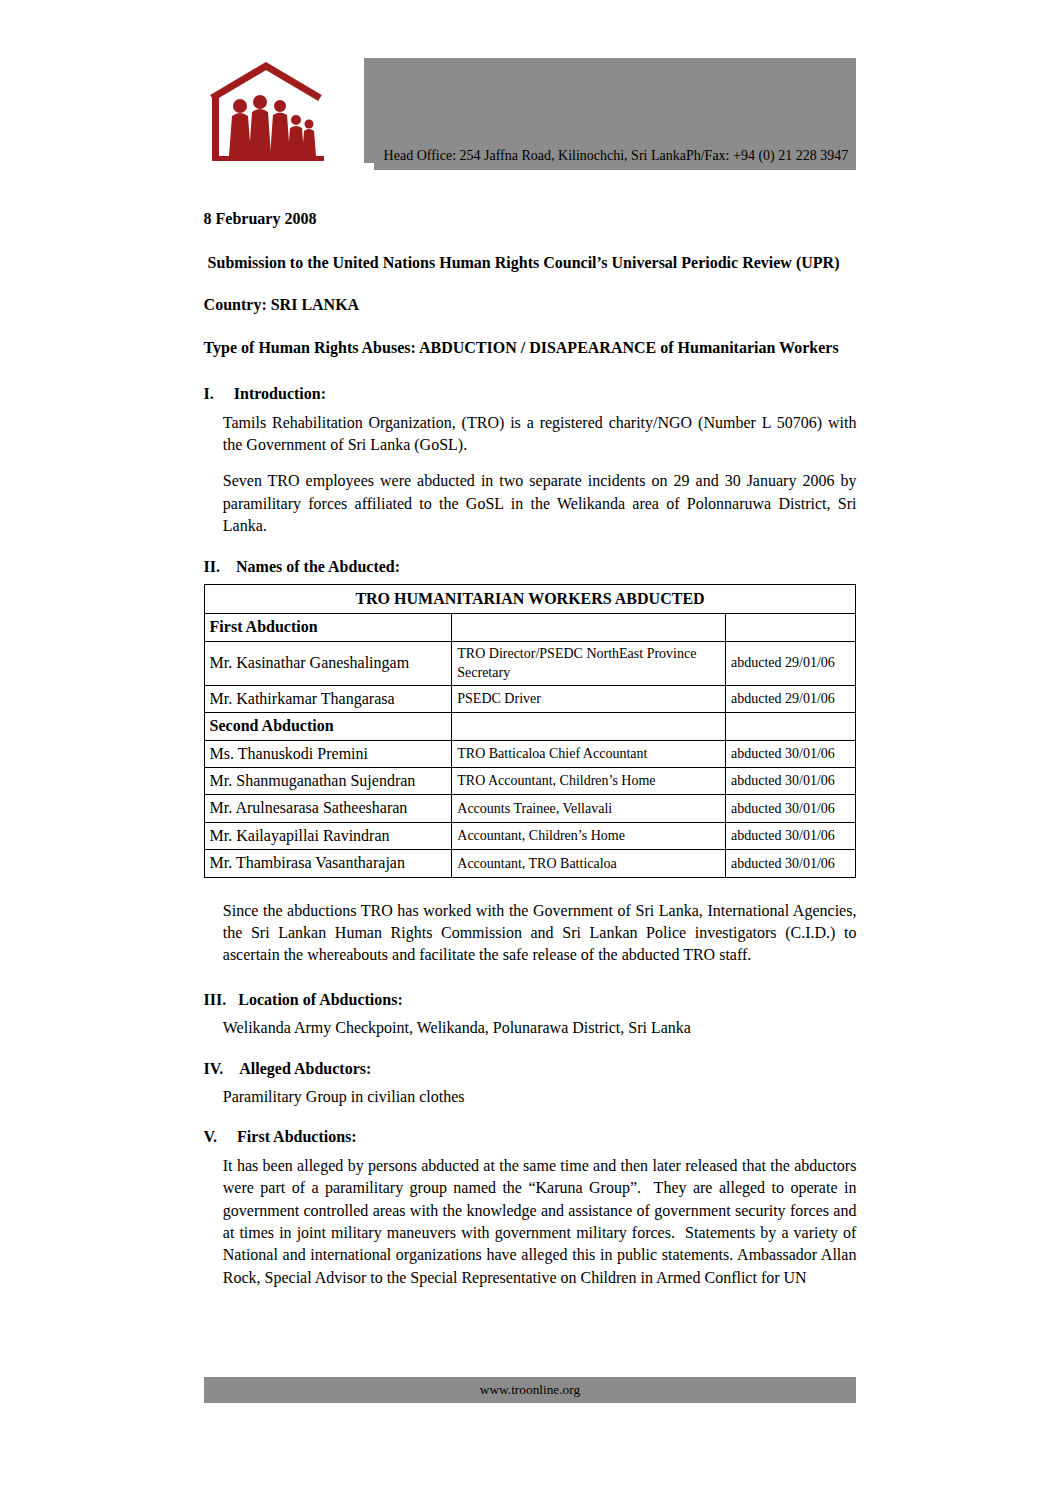Head Office: 254 Jaffna Road, Kilinochchi, Sri Lanka Ph/Fax: +94 (0) 21 228 3947
8 February 2008
Submission to the United Nations Human Rights Council’s Universal Periodic Review (UPR)
Country: SRI LANKA
Type of Human Rights Abuses: ABDUCTION / DISAPEARANCE of Humanitarian Workers
I. Introduction:
Tamils Rehabilitation Organization, (TRO) is a registered charity/NGO (Number L 50706) with the Government of Sri Lanka (GoSL).
Seven TRO employees were abducted in two separate incidents on 29 and 30 January 2006 by paramilitary forces affiliated to the GoSL in the Welikanda area of Polonnaruwa District, Sri Lanka.
II. Names of the Abducted:
| TRO HUMANITARIAN WORKERS ABDUCTED |
| --- |
| First Abduction | | |
| Mr. Kasinathar Ganeshalingam | TRO Director/PSEDC NorthEast Province Secretary | abducted 29/01/06 |
| Mr. Kathirkamar Thangarasa | PSEDC Driver | abducted 29/01/06 |
| Second Abduction | | |
| Ms. Thanuskodi Premini | TRO Batticaloa Chief Accountant | abducted 30/01/06 |
| Mr. Shanmuganathan Sujendran | TRO Accountant, Children’s Home | abducted 30/01/06 |
| Mr. Arulnesarasa Satheesharan | Accounts Trainee, Vellavali | abducted 30/01/06 |
| Mr. Kailayapillai Ravindran | Accountant, Children’s Home | abducted 30/01/06 |
| Mr. Thambirasa Vasantharajan | Accountant, TRO Batticaloa | abducted 30/01/06 |
Since the abductions TRO has worked with the Government of Sri Lanka, International Agencies, the Sri Lankan Human Rights Commission and Sri Lankan Police investigators (C.I.D.) to ascertain the whereabouts and facilitate the safe release of the abducted TRO staff.
III. Location of Abductions:
Welikanda Army Checkpoint, Welikanda, Polunarawa District, Sri Lanka
IV. Alleged Abductors:
Paramilitary Group in civilian clothes
V. First Abductions:
It has been alleged by persons abducted at the same time and then later released that the abductors were part of a paramilitary group named the “Karuna Group”. They are alleged to operate in government controlled areas with the knowledge and assistance of government security forces and at times in joint military maneuvers with government military forces. Statements by a variety of National and international organizations have alleged this in public statements. Ambassador Allan Rock, Special Advisor to the Special Representative on Children in Armed Conflict for UN
www.troonline.org